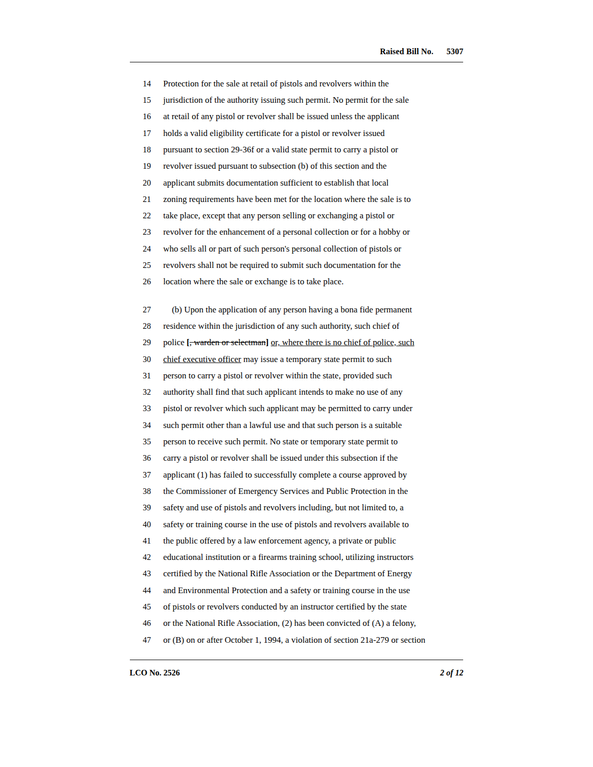Raised Bill No. 5307
14 Protection for the sale at retail of pistols and revolvers within the 15 jurisdiction of the authority issuing such permit. No permit for the sale 16 at retail of any pistol or revolver shall be issued unless the applicant 17 holds a valid eligibility certificate for a pistol or revolver issued 18 pursuant to section 29-36f or a valid state permit to carry a pistol or 19 revolver issued pursuant to subsection (b) of this section and the 20 applicant submits documentation sufficient to establish that local 21 zoning requirements have been met for the location where the sale is to 22 take place, except that any person selling or exchanging a pistol or 23 revolver for the enhancement of a personal collection or for a hobby or 24 who sells all or part of such person's personal collection of pistols or 25 revolvers shall not be required to submit such documentation for the 26 location where the sale or exchange is to take place.
27 (b) Upon the application of any person having a bona fide permanent 28 residence within the jurisdiction of any such authority, such chief of 29 police [, warden or selectman] or, where there is no chief of police, such 30 chief executive officer may issue a temporary state permit to such 31 person to carry a pistol or revolver within the state, provided such 32 authority shall find that such applicant intends to make no use of any 33 pistol or revolver which such applicant may be permitted to carry under 34 such permit other than a lawful use and that such person is a suitable 35 person to receive such permit. No state or temporary state permit to 36 carry a pistol or revolver shall be issued under this subsection if the 37 applicant (1) has failed to successfully complete a course approved by 38 the Commissioner of Emergency Services and Public Protection in the 39 safety and use of pistols and revolvers including, but not limited to, a 40 safety or training course in the use of pistols and revolvers available to 41 the public offered by a law enforcement agency, a private or public 42 educational institution or a firearms training school, utilizing instructors 43 certified by the National Rifle Association or the Department of Energy 44 and Environmental Protection and a safety or training course in the use 45 of pistols or revolvers conducted by an instructor certified by the state 46 or the National Rifle Association, (2) has been convicted of (A) a felony, 47 or (B) on or after October 1, 1994, a violation of section 21a-279 or section
LCO No. 2526 2 of 12